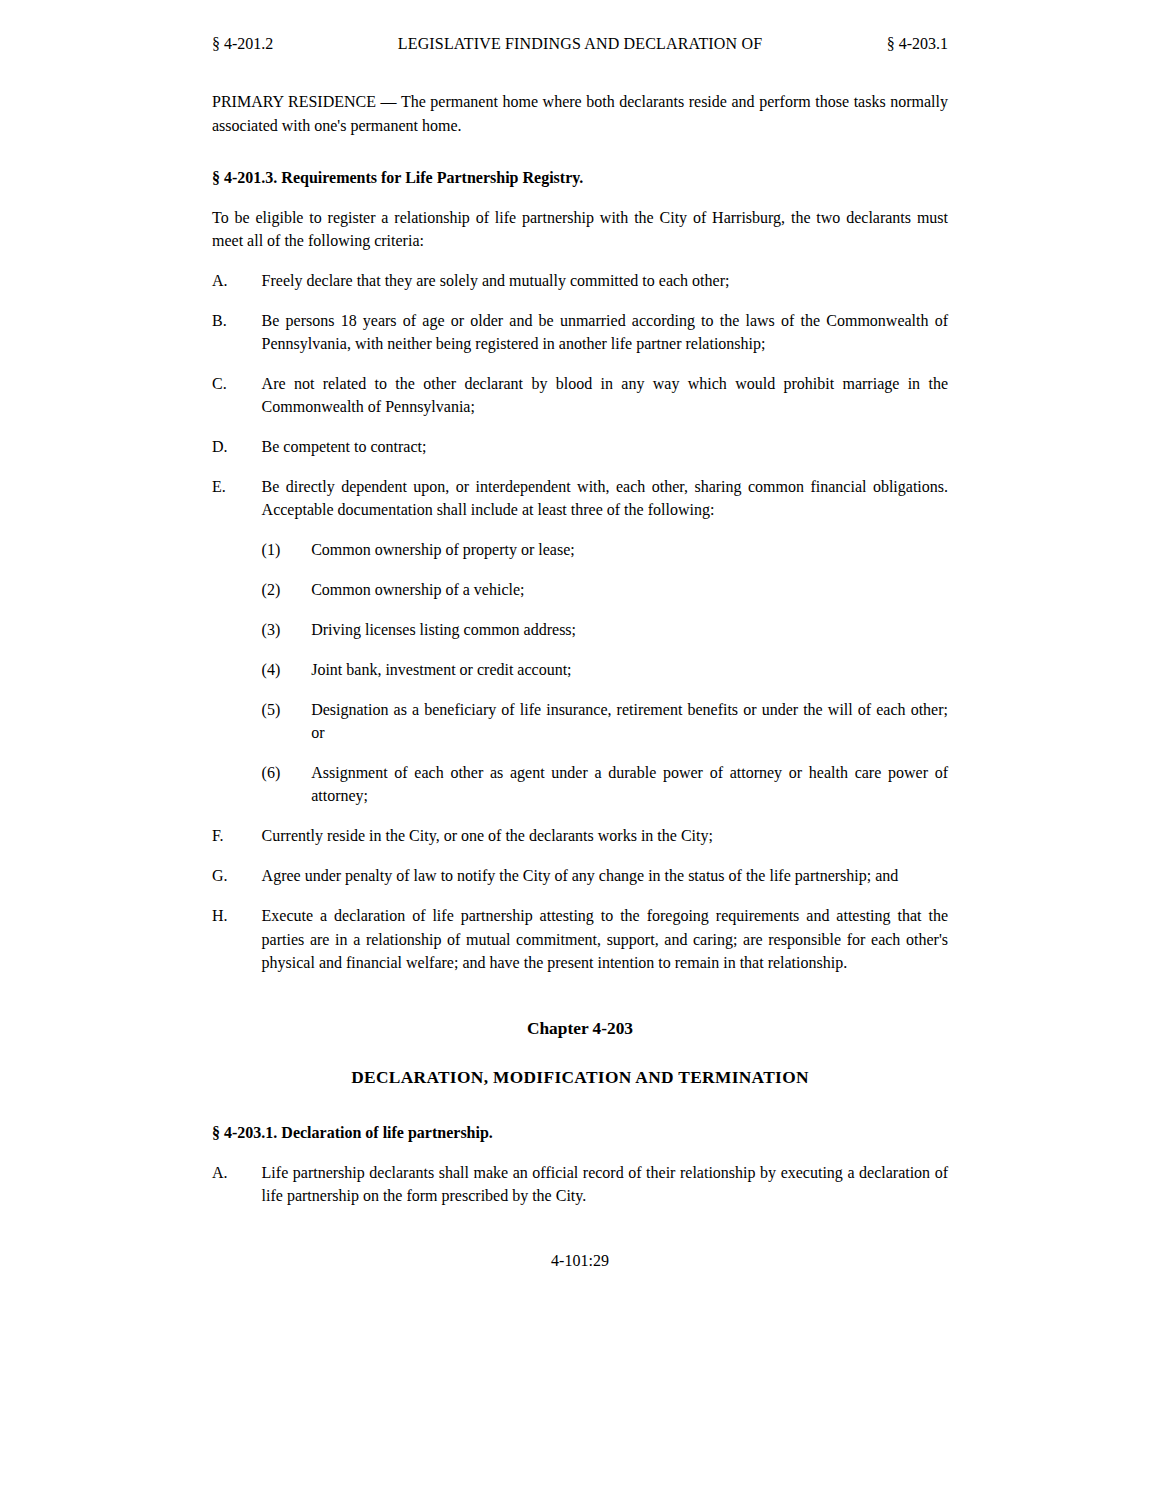§ 4-201.2 Legislative Findings and Declaration of § 4-203.1
Primary Residence — The permanent home where both declarants reside and perform those tasks normally associated with one's permanent home.
§ 4-201.3. Requirements for Life Partnership Registry.
To be eligible to register a relationship of life partnership with the City of Harrisburg, the two declarants must meet all of the following criteria:
A. Freely declare that they are solely and mutually committed to each other;
B. Be persons 18 years of age or older and be unmarried according to the laws of the Commonwealth of Pennsylvania, with neither being registered in another life partner relationship;
C. Are not related to the other declarant by blood in any way which would prohibit marriage in the Commonwealth of Pennsylvania;
D. Be competent to contract;
E.
Be directly dependent upon, or interdependent with, each other, sharing common financial obligations. Acceptable documentation shall include at least three of the following:
(1) Common ownership of property or lease;
(2) Common ownership of a vehicle;
(3) Driving licenses listing common address;
(4) Joint bank, investment or credit account;
(5) Designation as a beneficiary of life insurance, retirement benefits or under the will of each other; or
(6) Assignment of each other as agent under a durable power of attorney or health care power of attorney;
F. Currently reside in the City, or one of the declarants works in the City;
G. Agree under penalty of law to notify the City of any change in the status of the life partnership; and
H. Execute a declaration of life partnership attesting to the foregoing requirements and attesting that the parties are in a relationship of mutual commitment, support, and caring; are responsible for each other's physical and financial welfare; and have the present intention to remain in that relationship.
Chapter 4-203
DECLARATION, MODIFICATION AND TERMINATION
§ 4-203.1. Declaration of life partnership.
A. Life partnership declarants shall make an official record of their relationship by executing a declaration of life partnership on the form prescribed by the City.
4-101:29